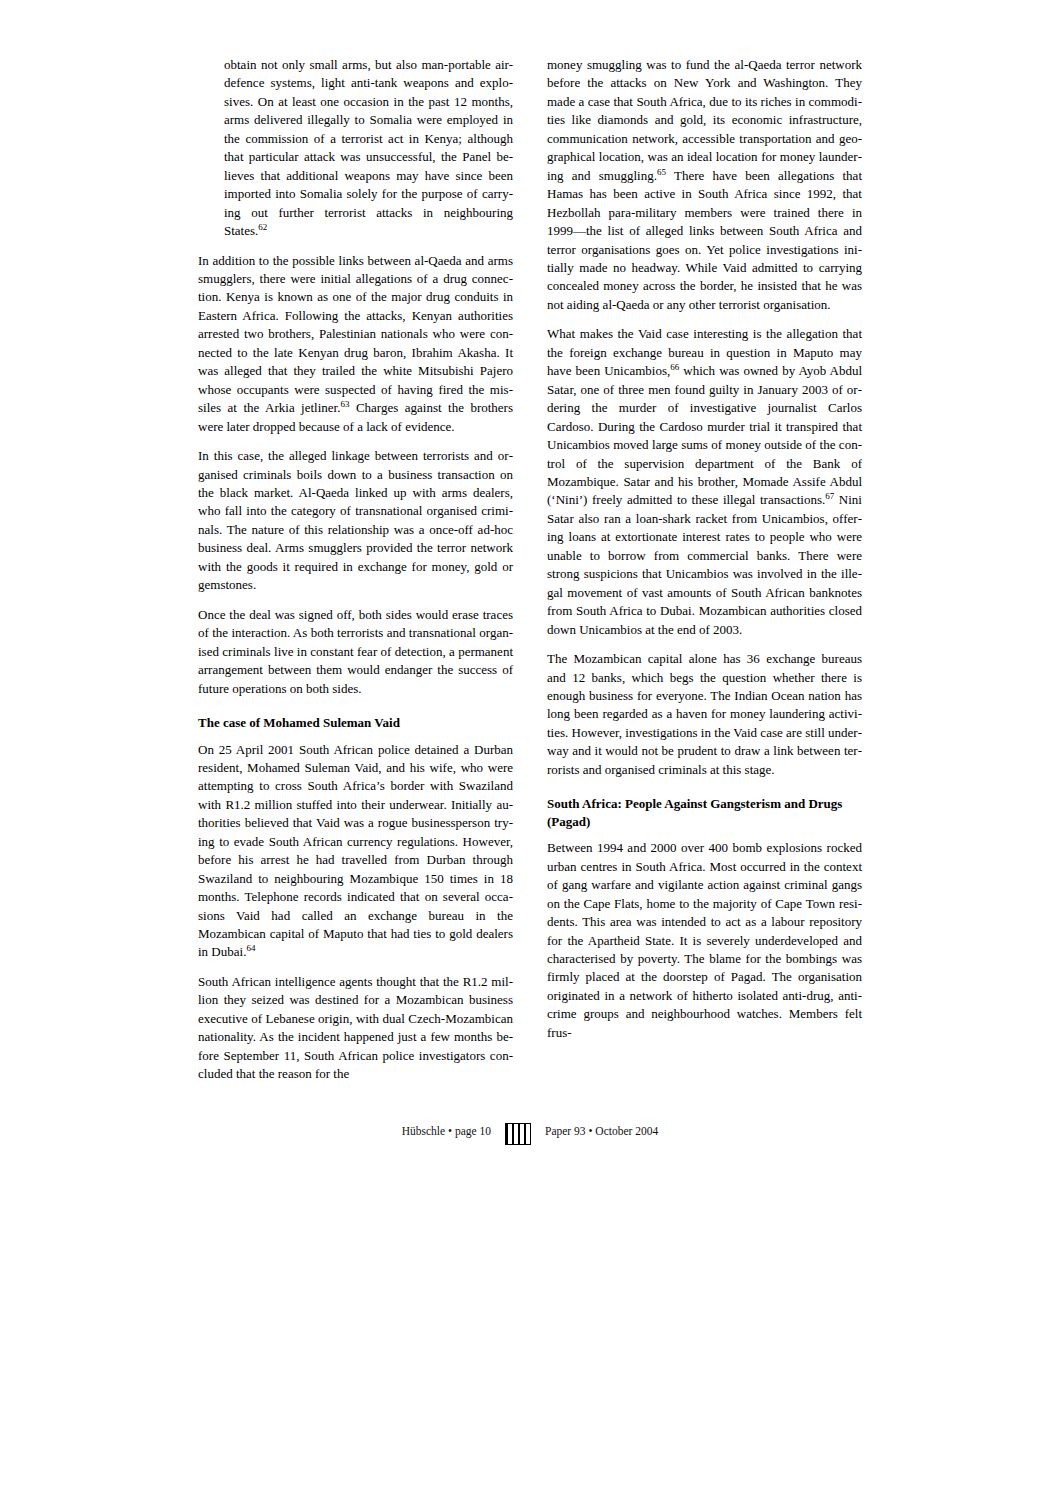obtain not only small arms, but also man-portable air-defence systems, light anti-tank weapons and explosives. On at least one occasion in the past 12 months, arms delivered illegally to Somalia were employed in the commission of a terrorist act in Kenya; although that particular attack was unsuccessful, the Panel believes that additional weapons may have since been imported into Somalia solely for the purpose of carrying out further terrorist attacks in neighbouring States.62
In addition to the possible links between al-Qaeda and arms smugglers, there were initial allegations of a drug connection. Kenya is known as one of the major drug conduits in Eastern Africa. Following the attacks, Kenyan authorities arrested two brothers, Palestinian nationals who were connected to the late Kenyan drug baron, Ibrahim Akasha. It was alleged that they trailed the white Mitsubishi Pajero whose occupants were suspected of having fired the missiles at the Arkia jetliner.63 Charges against the brothers were later dropped because of a lack of evidence.
In this case, the alleged linkage between terrorists and organised criminals boils down to a business transaction on the black market. Al-Qaeda linked up with arms dealers, who fall into the category of transnational organised criminals. The nature of this relationship was a once-off ad-hoc business deal. Arms smugglers provided the terror network with the goods it required in exchange for money, gold or gemstones.
Once the deal was signed off, both sides would erase traces of the interaction. As both terrorists and transnational organised criminals live in constant fear of detection, a permanent arrangement between them would endanger the success of future operations on both sides.
The case of Mohamed Suleman Vaid
On 25 April 2001 South African police detained a Durban resident, Mohamed Suleman Vaid, and his wife, who were attempting to cross South Africa’s border with Swaziland with R1.2 million stuffed into their underwear. Initially authorities believed that Vaid was a rogue businessperson trying to evade South African currency regulations. However, before his arrest he had travelled from Durban through Swaziland to neighbouring Mozambique 150 times in 18 months. Telephone records indicated that on several occasions Vaid had called an exchange bureau in the Mozambican capital of Maputo that had ties to gold dealers in Dubai.64
South African intelligence agents thought that the R1.2 million they seized was destined for a Mozambican business executive of Lebanese origin, with dual Czech-Mozambican nationality. As the incident happened just a few months before September 11, South African police investigators concluded that the reason for the
money smuggling was to fund the al-Qaeda terror network before the attacks on New York and Washington. They made a case that South Africa, due to its riches in commodities like diamonds and gold, its economic infrastructure, communication network, accessible transportation and geographical location, was an ideal location for money laundering and smuggling.65 There have been allegations that Hamas has been active in South Africa since 1992, that Hezbollah para-military members were trained there in 1999—the list of alleged links between South Africa and terror organisations goes on. Yet police investigations initially made no headway. While Vaid admitted to carrying concealed money across the border, he insisted that he was not aiding al-Qaeda or any other terrorist organisation.
What makes the Vaid case interesting is the allegation that the foreign exchange bureau in question in Maputo may have been Unicambios,66 which was owned by Ayob Abdul Satar, one of three men found guilty in January 2003 of ordering the murder of investigative journalist Carlos Cardoso. During the Cardoso murder trial it transpired that Unicambios moved large sums of money outside of the control of the supervision department of the Bank of Mozambique. Satar and his brother, Momade Assife Abdul (‘Nini’) freely admitted to these illegal transactions.67 Nini Satar also ran a loan-shark racket from Unicambios, offering loans at extortionate interest rates to people who were unable to borrow from commercial banks. There were strong suspicions that Unicambios was involved in the illegal movement of vast amounts of South African banknotes from South Africa to Dubai. Mozambican authorities closed down Unicambios at the end of 2003.
The Mozambican capital alone has 36 exchange bureaus and 12 banks, which begs the question whether there is enough business for everyone. The Indian Ocean nation has long been regarded as a haven for money laundering activities. However, investigations in the Vaid case are still underway and it would not be prudent to draw a link between terrorists and organised criminals at this stage.
South Africa: People Against Gangsterism and Drugs (Pagad)
Between 1994 and 2000 over 400 bomb explosions rocked urban centres in South Africa. Most occurred in the context of gang warfare and vigilante action against criminal gangs on the Cape Flats, home to the majority of Cape Town residents. This area was intended to act as a labour repository for the Apartheid State. It is severely underdeveloped and characterised by poverty. The blame for the bombings was firmly placed at the doorstep of Pagad. The organisation originated in a network of hitherto isolated anti-drug, anti-crime groups and neighbourhood watches. Members felt frus-
Hübschle • page 10 Paper 93 • October 2004